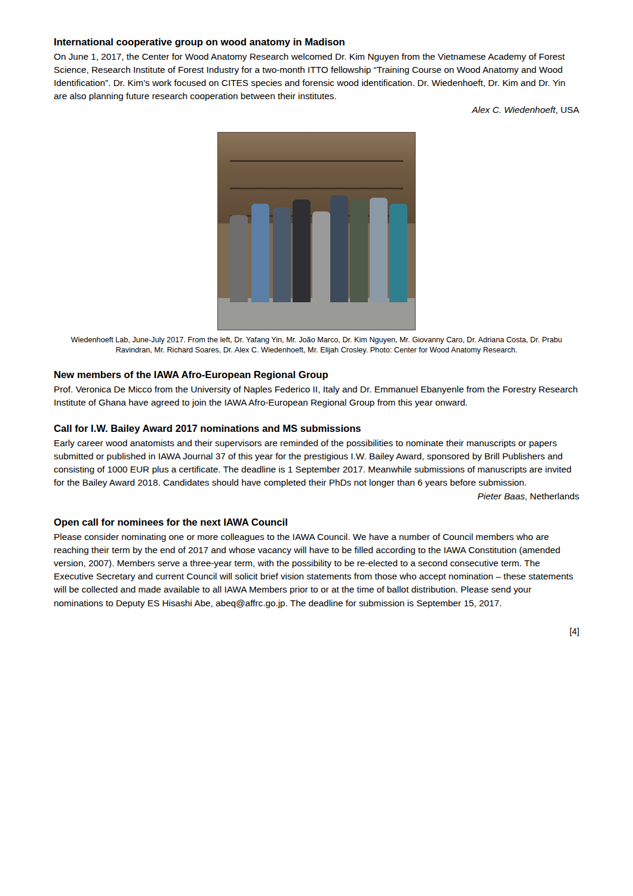International cooperative group on wood anatomy in Madison
On June 1, 2017, the Center for Wood Anatomy Research welcomed Dr. Kim Nguyen from the Vietnamese Academy of Forest Science, Research Institute of Forest Industry for a two-month ITTO fellowship “Training Course on Wood Anatomy and Wood Identification”. Dr. Kim’s work focused on CITES species and forensic wood identification. Dr. Wiedenhoeft, Dr. Kim and Dr. Yin are also planning future research cooperation between their institutes.
Alex C. Wiedenhoeft, USA
Wiedenhoeft Lab, June-July 2017. From the left, Dr. Yafang Yin, Mr. João Marco, Dr. Kim Nguyen, Mr. Giovanny Caro, Dr. Adriana Costa, Dr. Prabu Ravindran, Mr. Richard Soares, Dr. Alex C. Wiedenhoeft, Mr. Elijah Crosley. Photo: Center for Wood Anatomy Research.
New members of the IAWA Afro-European Regional Group
Prof. Veronica De Micco from the University of Naples Federico II, Italy and Dr. Emmanuel Ebanyenle from the Forestry Research Institute of Ghana have agreed to join the IAWA Afro-European Regional Group from this year onward.
Call for I.W. Bailey Award 2017 nominations and MS submissions
Early career wood anatomists and their supervisors are reminded of the possibilities to nominate their manuscripts or papers submitted or published in IAWA Journal 37 of this year for the prestigious I.W. Bailey Award, sponsored by Brill Publishers and consisting of 1000 EUR plus a certificate. The deadline is 1 September 2017. Meanwhile submissions of manuscripts are invited for the Bailey Award 2018. Candidates should have completed their PhDs not longer than 6 years before submission.
Pieter Baas, Netherlands
Open call for nominees for the next IAWA Council
Please consider nominating one or more colleagues to the IAWA Council. We have a number of Council members who are reaching their term by the end of 2017 and whose vacancy will have to be filled according to the IAWA Constitution (amended version, 2007). Members serve a three-year term, with the possibility to be re-elected to a second consecutive term. The Executive Secretary and current Council will solicit brief vision statements from those who accept nomination – these statements will be collected and made available to all IAWA Members prior to or at the time of ballot distribution. Please send your nominations to Deputy ES Hisashi Abe, abeq@affrc.go.jp. The deadline for submission is September 15, 2017.
[4]